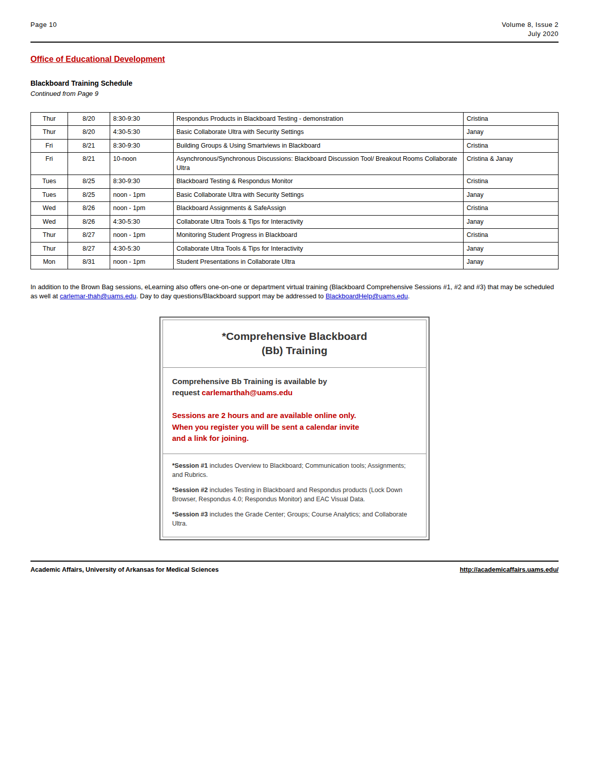Page 10
Volume 8, Issue 2
July 2020
Office of Educational Development
Blackboard Training Schedule
Continued from Page 9
| Thur | 8/20 | 8:30-9:30 | Respondus Products in Blackboard Testing - demonstration | Cristina |
| Thur | 8/20 | 4:30-5:30 | Basic Collaborate Ultra with Security Settings | Janay |
| Fri | 8/21 | 8:30-9:30 | Building Groups & Using Smartviews in Blackboard | Cristina |
| Fri | 8/21 | 10-noon | Asynchronous/Synchronous Discussions: Blackboard Discussion Tool/ Breakout Rooms Collaborate Ultra | Cristina & Janay |
| Tues | 8/25 | 8:30-9:30 | Blackboard Testing & Respondus Monitor | Cristina |
| Tues | 8/25 | noon - 1pm | Basic Collaborate Ultra with Security Settings | Janay |
| Wed | 8/26 | noon - 1pm | Blackboard Assignments & SafeAssign | Cristina |
| Wed | 8/26 | 4:30-5:30 | Collaborate Ultra Tools & Tips for Interactivity | Janay |
| Thur | 8/27 | noon - 1pm | Monitoring Student Progress in Blackboard | Cristina |
| Thur | 8/27 | 4:30-5:30 | Collaborate Ultra Tools & Tips for Interactivity | Janay |
| Mon | 8/31 | noon - 1pm | Student Presentations in Collaborate Ultra | Janay |
In addition to the Brown Bag sessions, eLearning also offers one-on-one or department virtual training (Blackboard Comprehensive Sessions #1, #2 and #3) that may be scheduled as well at carlemar-thah@uams.edu. Day to day questions/Blackboard support may be addressed to BlackboardHelp@uams.edu.
*Comprehensive Blackboard
(Bb) Training
Comprehensive Bb Training is available by
request carlemarthah@uams.edu
Sessions are 2 hours and are available online only.
When you register you will be sent a calendar invite
and a link for joining.
*Session #1 includes Overview to Blackboard; Communication tools; Assignments; and Rubrics.
*Session #2 includes Testing in Blackboard and Respondus products (Lock Down Browser, Respondus 4.0; Respondus Monitor) and EAC Visual Data.
*Session #3 includes the Grade Center; Groups; Course Analytics; and Collaborate Ultra.
Academic Affairs, University of Arkansas for Medical Sciences
http://academicaffairs.uams.edu/